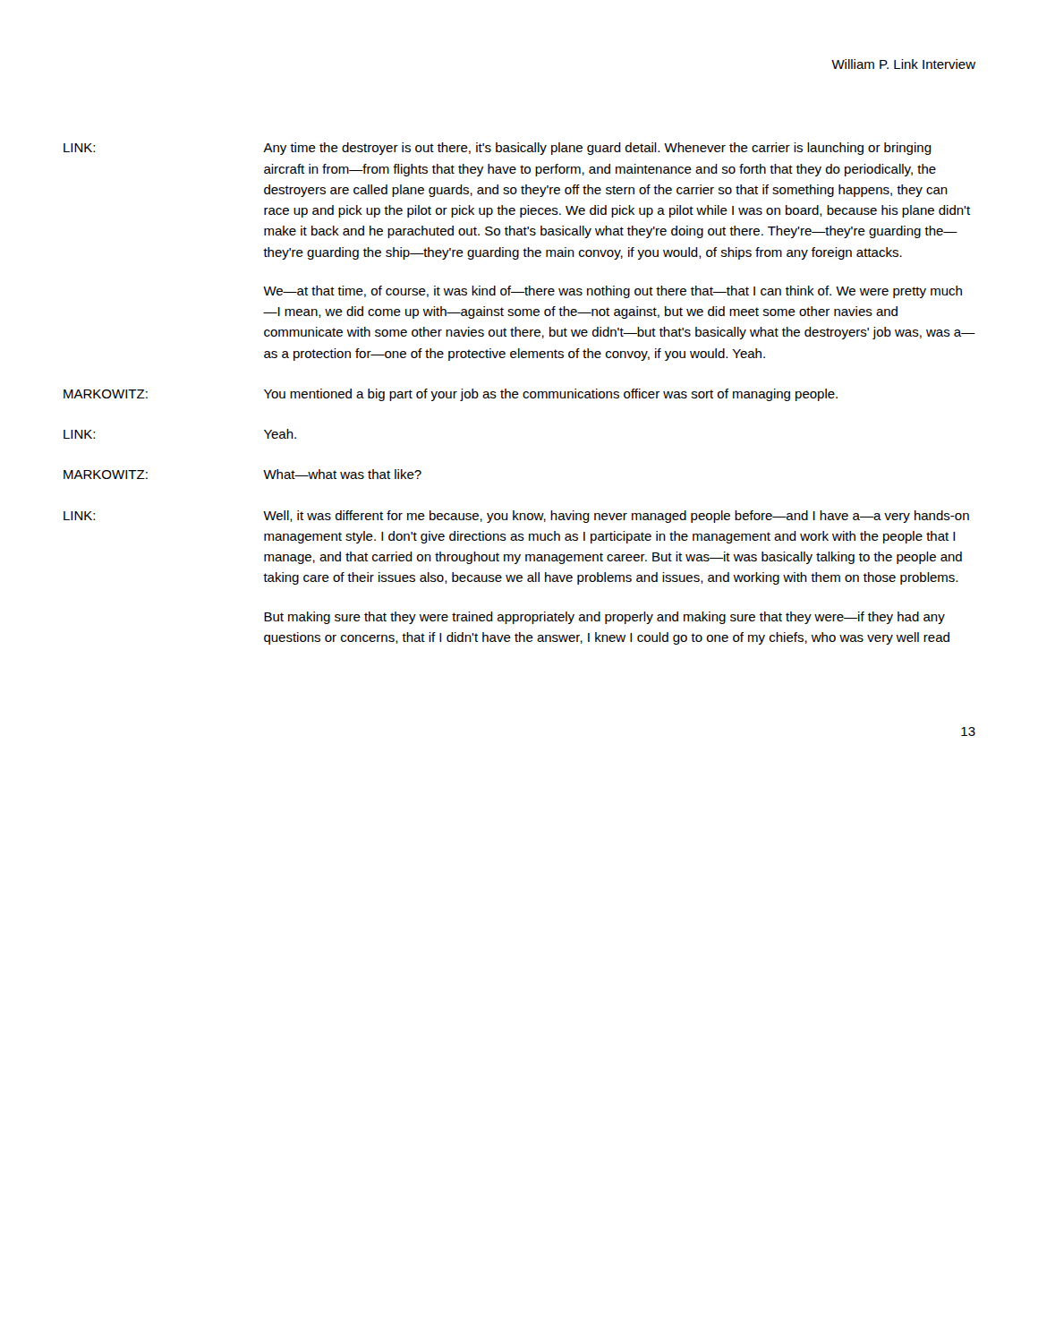William P. Link Interview
| LINK: | Any time the destroyer is out there, it's basically plane guard detail. Whenever the carrier is launching or bringing aircraft in from—from flights that they have to perform, and maintenance and so forth that they do periodically, the destroyers are called plane guards, and so they're off the stern of the carrier so that if something happens, they can race up and pick up the pilot or pick up the pieces. We did pick up a pilot while I was on board, because his plane didn't make it back and he parachuted out. So that's basically what they're doing out there. They're—they're guarding the—they're guarding the ship—they're guarding the main convoy, if you would, of ships from any foreign attacks. We—at that time, of course, it was kind of—there was nothing out there that—that I can think of. We were pretty much—I mean, we did come up with—against some of the—not against, but we did meet some other navies and communicate with some other navies out there, but we didn't—but that's basically what the destroyers' job was, was a—as a protection for—one of the protective elements of the convoy, if you would. Yeah. |
| MARKOWITZ: | You mentioned a big part of your job as the communications officer was sort of managing people. |
| LINK: | Yeah. |
| MARKOWITZ: | What—what was that like? |
| LINK: | Well, it was different for me because, you know, having never managed people before—and I have a—a very hands-on management style. I don't give directions as much as I participate in the management and work with the people that I manage, and that carried on throughout my management career. But it was—it was basically talking to the people and taking care of their issues also, because we all have problems and issues, and working with them on those problems. But making sure that they were trained appropriately and properly and making sure that they were—if they had any questions or concerns, that if I didn't have the answer, I knew I could go to one of my chiefs, who was very well read |
13